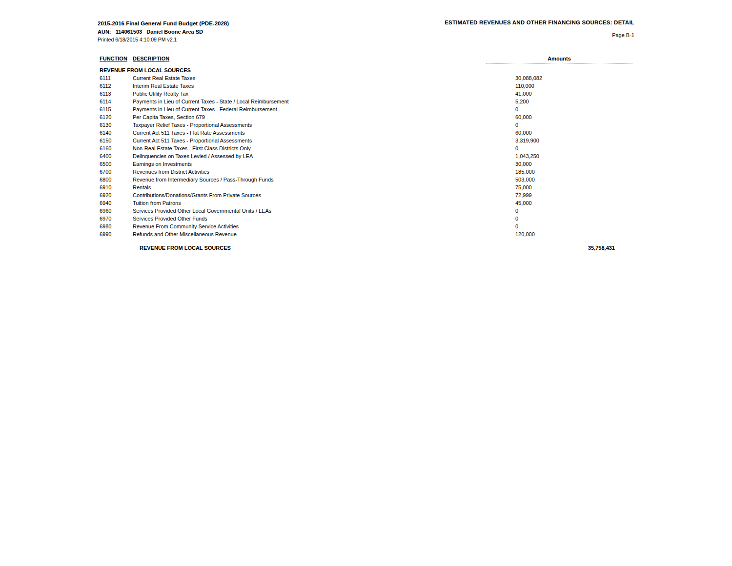2015-2016 Final General Fund Budget (PDE-2028)
AUN: 114061503 Daniel Boone Area SD
Printed 6/18/2015 4:10:09 PM v2.1
ESTIMATED REVENUES AND OTHER FINANCING SOURCES: DETAIL
Page B-1
| FUNCTION | DESCRIPTION | Amounts |
| --- | --- | --- |
| REVENUE FROM LOCAL SOURCES |
| 6111 | Current Real Estate Taxes | 30,088,082 |
| 6112 | Interim Real Estate Taxes | 110,000 |
| 6113 | Public Utility Realty Tax | 41,000 |
| 6114 | Payments in Lieu of Current Taxes - State / Local Reimbursement | 5,200 |
| 6115 | Payments in Lieu of Current Taxes - Federal Reimbursement | 0 |
| 6120 | Per Capita Taxes, Section 679 | 60,000 |
| 6130 | Taxpayer Relief Taxes - Proportional Assessments | 0 |
| 6140 | Current Act 511 Taxes - Flat Rate Assessments | 60,000 |
| 6150 | Current Act 511 Taxes - Proportional Assessments | 3,319,900 |
| 6160 | Non-Real Estate Taxes - First Class Districts Only | 0 |
| 6400 | Delinquencies on Taxes Levied / Assessed by LEA | 1,043,250 |
| 6500 | Earnings on Investments | 30,000 |
| 6700 | Revenues from District Activities | 185,000 |
| 6800 | Revenue from Intermediary Sources / Pass-Through Funds | 503,000 |
| 6910 | Rentals | 75,000 |
| 6920 | Contributions/Donations/Grants From Private Sources | 72,999 |
| 6940 | Tuition from Patrons | 45,000 |
| 6960 | Services Provided Other Local Governmental Units / LEAs | 0 |
| 6970 | Services Provided Other Funds | 0 |
| 6980 | Revenue From Community Service Activities | 0 |
| 6990 | Refunds and Other Miscellaneous Revenue | 120,000 |
| | REVENUE FROM LOCAL SOURCES | 35,758,431 |